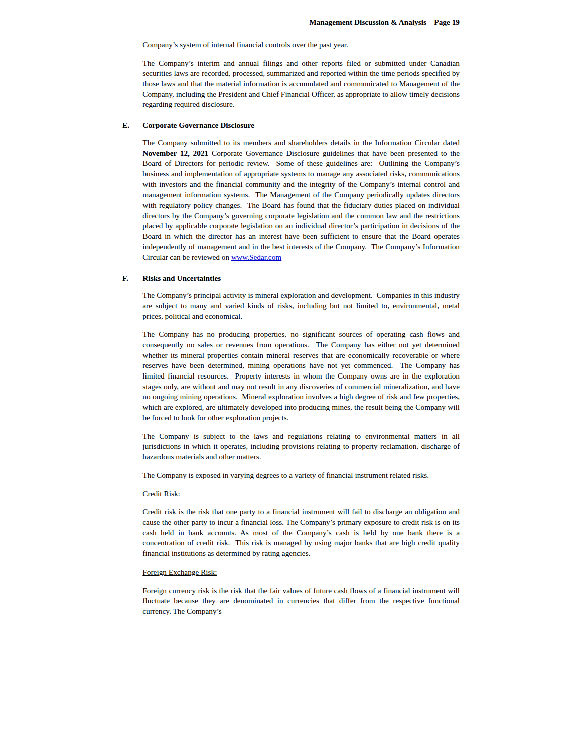Management Discussion & Analysis – Page 19
Company’s system of internal financial controls over the past year.
The Company’s interim and annual filings and other reports filed or submitted under Canadian securities laws are recorded, processed, summarized and reported within the time periods specified by those laws and that the material information is accumulated and communicated to Management of the Company, including the President and Chief Financial Officer, as appropriate to allow timely decisions regarding required disclosure.
E. Corporate Governance Disclosure
The Company submitted to its members and shareholders details in the Information Circular dated November 12, 2021 Corporate Governance Disclosure guidelines that have been presented to the Board of Directors for periodic review. Some of these guidelines are: Outlining the Company’s business and implementation of appropriate systems to manage any associated risks, communications with investors and the financial community and the integrity of the Company’s internal control and management information systems. The Management of the Company periodically updates directors with regulatory policy changes. The Board has found that the fiduciary duties placed on individual directors by the Company’s governing corporate legislation and the common law and the restrictions placed by applicable corporate legislation on an individual director’s participation in decisions of the Board in which the director has an interest have been sufficient to ensure that the Board operates independently of management and in the best interests of the Company. The Company’s Information Circular can be reviewed on www.Sedar.com
F. Risks and Uncertainties
The Company’s principal activity is mineral exploration and development. Companies in this industry are subject to many and varied kinds of risks, including but not limited to, environmental, metal prices, political and economical.
The Company has no producing properties, no significant sources of operating cash flows and consequently no sales or revenues from operations. The Company has either not yet determined whether its mineral properties contain mineral reserves that are economically recoverable or where reserves have been determined, mining operations have not yet commenced. The Company has limited financial resources. Property interests in whom the Company owns are in the exploration stages only, are without and may not result in any discoveries of commercial mineralization, and have no ongoing mining operations. Mineral exploration involves a high degree of risk and few properties, which are explored, are ultimately developed into producing mines, the result being the Company will be forced to look for other exploration projects.
The Company is subject to the laws and regulations relating to environmental matters in all jurisdictions in which it operates, including provisions relating to property reclamation, discharge of hazardous materials and other matters.
The Company is exposed in varying degrees to a variety of financial instrument related risks.
Credit Risk:
Credit risk is the risk that one party to a financial instrument will fail to discharge an obligation and cause the other party to incur a financial loss. The Company’s primary exposure to credit risk is on its cash held in bank accounts. As most of the Company’s cash is held by one bank there is a concentration of credit risk. This risk is managed by using major banks that are high credit quality financial institutions as determined by rating agencies.
Foreign Exchange Risk:
Foreign currency risk is the risk that the fair values of future cash flows of a financial instrument will fluctuate because they are denominated in currencies that differ from the respective functional currency. The Company’s